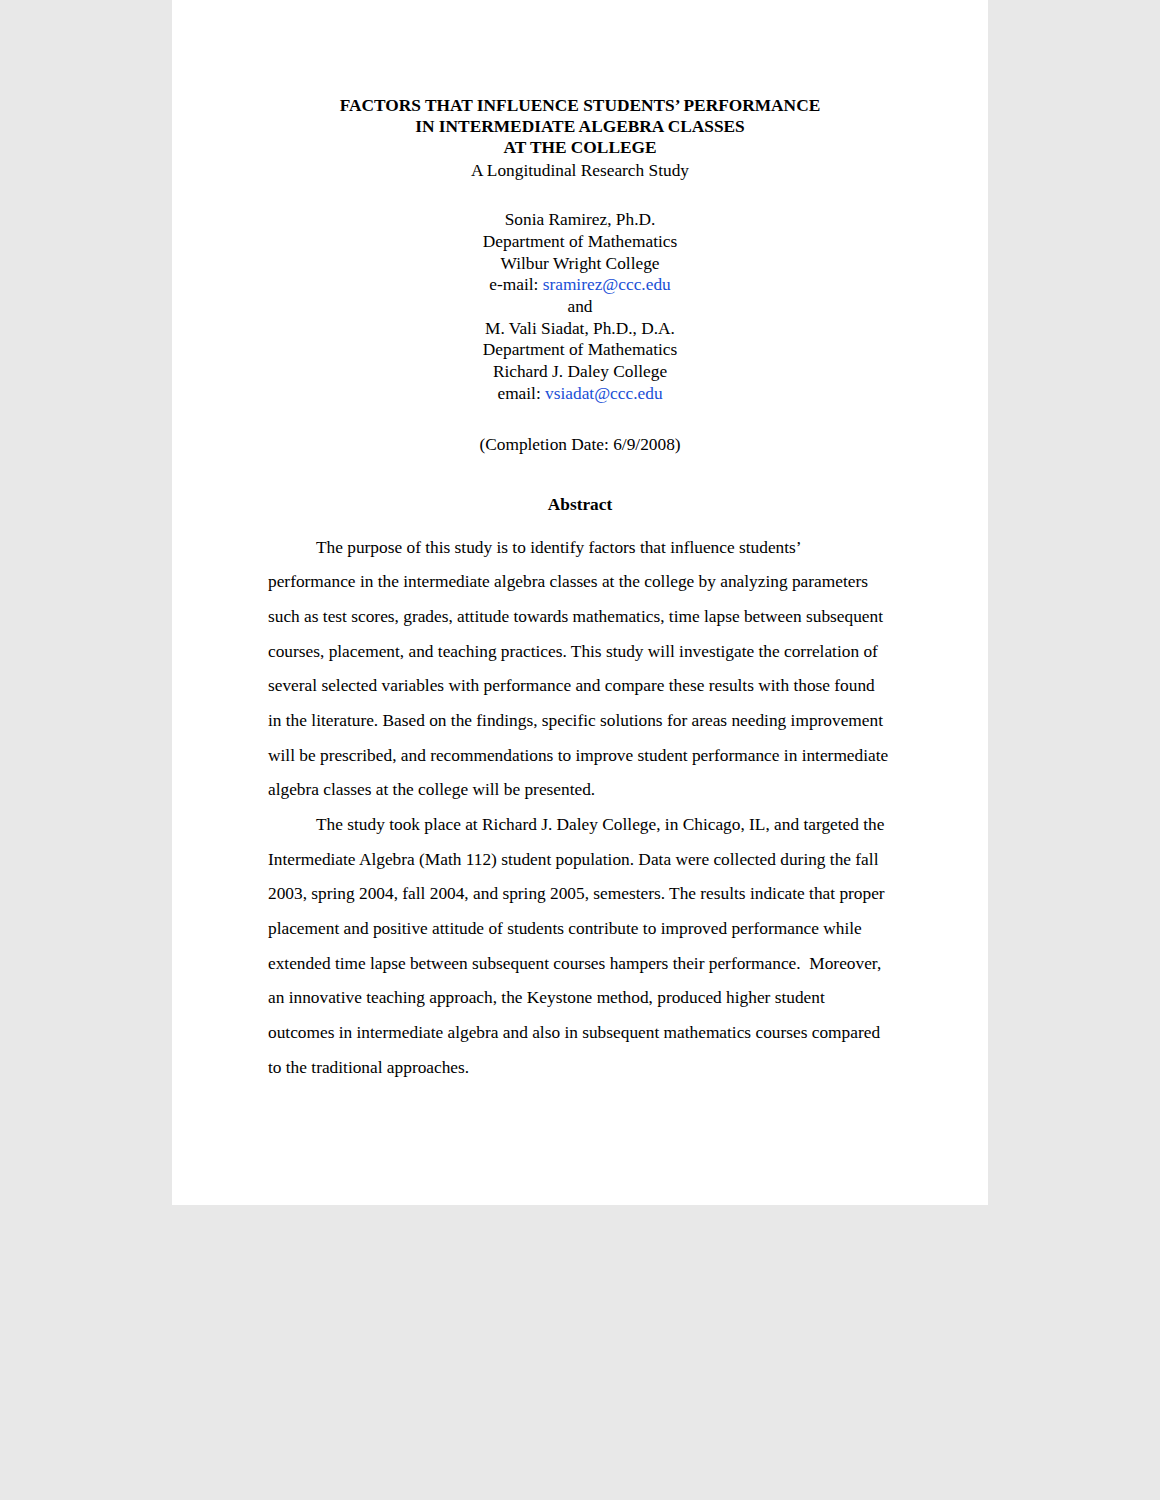Factors That Influence Students’ Performance
in Intermediate Algebra Classes
at the College
A Longitudinal Research Study
Sonia Ramirez, Ph.D.
Department of Mathematics
Wilbur Wright College
e-mail: sramirez@ccc.edu
and
M. Vali Siadat, Ph.D., D.A.
Department of Mathematics
Richard J. Daley College
email: vsiadat@ccc.edu
(Completion Date: 6/9/2008)
Abstract
The purpose of this study is to identify factors that influence students’ performance in the intermediate algebra classes at the college by analyzing parameters such as test scores, grades, attitude towards mathematics, time lapse between subsequent courses, placement, and teaching practices. This study will investigate the correlation of several selected variables with performance and compare these results with those found in the literature. Based on the findings, specific solutions for areas needing improvement will be prescribed, and recommendations to improve student performance in intermediate algebra classes at the college will be presented.
The study took place at Richard J. Daley College, in Chicago, IL, and targeted the Intermediate Algebra (Math 112) student population. Data were collected during the fall 2003, spring 2004, fall 2004, and spring 2005, semesters. The results indicate that proper placement and positive attitude of students contribute to improved performance while extended time lapse between subsequent courses hampers their performance. Moreover, an innovative teaching approach, the Keystone method, produced higher student outcomes in intermediate algebra and also in subsequent mathematics courses compared to the traditional approaches.